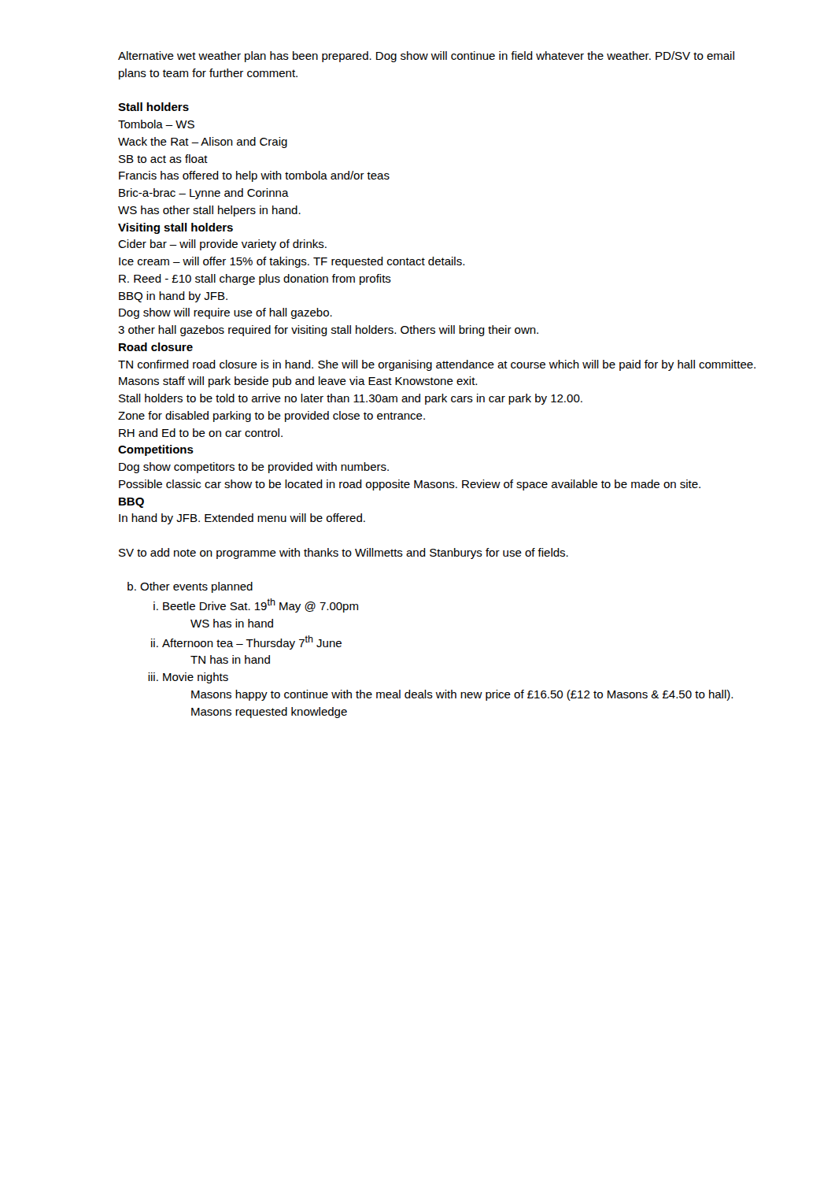Alternative wet weather plan has been prepared. Dog show will continue in field whatever the weather. PD/SV to email plans to team for further comment.
Stall holders
Tombola – WS
Wack the Rat – Alison and Craig
SB to act as float
Francis has offered to help with tombola and/or teas
Bric-a-brac – Lynne and Corinna
WS has other stall helpers in hand.
Visiting stall holders
Cider bar – will provide variety of drinks.
Ice cream – will offer 15% of takings. TF requested contact details.
R. Reed - £10 stall charge plus donation from profits
BBQ in hand by JFB.
Dog show will require use of hall gazebo.
3 other hall gazebos required for visiting stall holders. Others will bring their own.
Road closure
TN confirmed road closure is in hand. She will be organising attendance at course which will be paid for by hall committee.
Masons staff will park beside pub and leave via East Knowstone exit.
Stall holders to be told to arrive no later than 11.30am and park cars in car park by 12.00.
Zone for disabled parking to be provided close to entrance.
RH and Ed to be on car control.
Competitions
Dog show competitors to be provided with numbers.
Possible classic car show to be located in road opposite Masons. Review of space available to be made on site.
BBQ
In hand by JFB. Extended menu will be offered.
SV to add note on programme with thanks to Willmetts and Stanburys for use of fields.
Other events planned
Beetle Drive Sat. 19th May @ 7.00pm
WS has in hand
Afternoon tea – Thursday 7th June
TN has in hand
Movie nights
Masons happy to continue with the meal deals with new price of £16.50 (£12 to Masons & £4.50 to hall). Masons requested knowledge